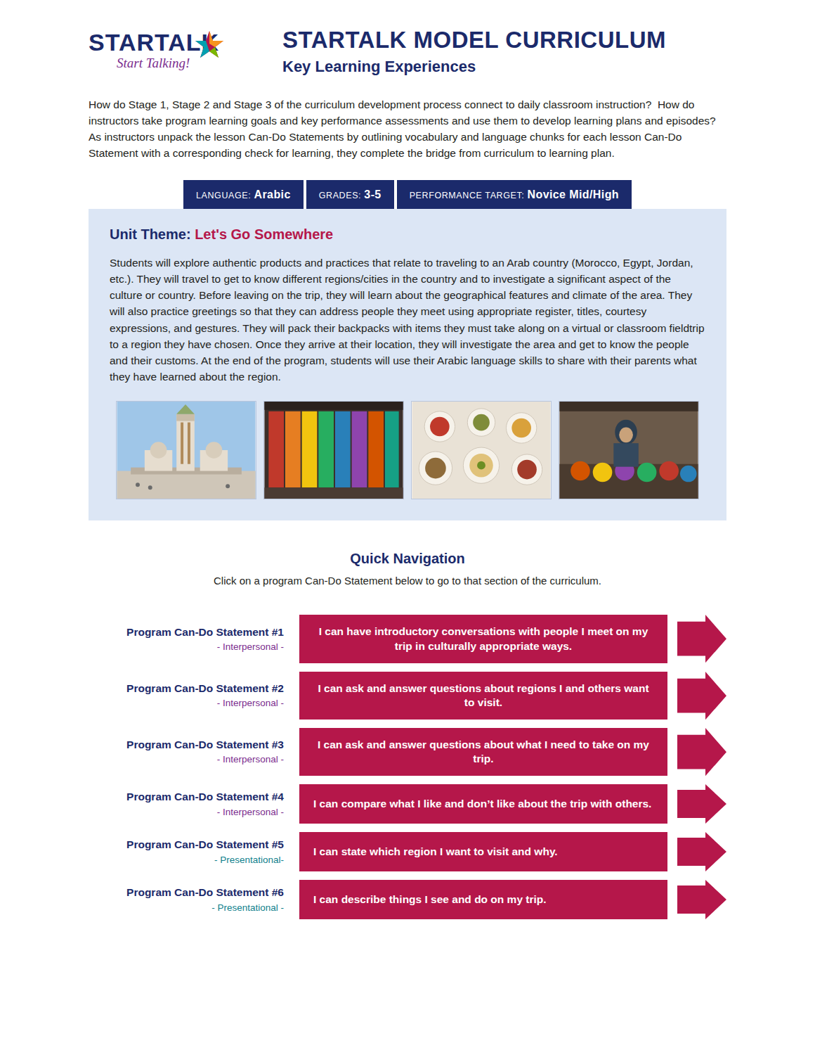STARTALK Start Talking!
STARTALK Model Curriculum
Key Learning Experiences
How do Stage 1, Stage 2 and Stage 3 of the curriculum development process connect to daily classroom instruction? How do instructors take program learning goals and key performance assessments and use them to develop learning plans and episodes? As instructors unpack the lesson Can-Do Statements by outlining vocabulary and language chunks for each lesson Can-Do Statement with a corresponding check for learning, they complete the bridge from curriculum to learning plan.
Language: Arabic
Grades: 3-5
Performance Target: Novice Mid/High
Unit Theme: Let's Go Somewhere
Students will explore authentic products and practices that relate to traveling to an Arab country (Morocco, Egypt, Jordan, etc.). They will travel to get to know different regions/cities in the country and to investigate a significant aspect of the culture or country. Before leaving on the trip, they will learn about the geographical features and climate of the area. They will also practice greetings so that they can address people they meet using appropriate register, titles, courtesy expressions, and gestures. They will pack their backpacks with items they must take along on a virtual or classroom fieldtrip to a region they have chosen. Once they arrive at their location, they will investigate the area and get to know the people and their customs. At the end of the program, students will use their Arabic language skills to share with their parents what they have learned about the region.
Quick Navigation
Click on a program Can-Do Statement below to go to that section of the curriculum.
| Program Can-Do Statement #1 - Interpersonal - | I can have introductory conversations with people I meet on my trip in culturally appropriate ways. |
| Program Can-Do Statement #2 - Interpersonal - | I can ask and answer questions about regions I and others want to visit. |
| Program Can-Do Statement #3 - Interpersonal - | I can ask and answer questions about what I need to take on my trip. |
| Program Can-Do Statement #4 - Interpersonal - | I can compare what I like and don’t like about the trip with others. |
| Program Can-Do Statement #5 - Presentational- | I can state which region I want to visit and why. |
| Program Can-Do Statement #6 - Presentational - | I can describe things I see and do on my trip. |